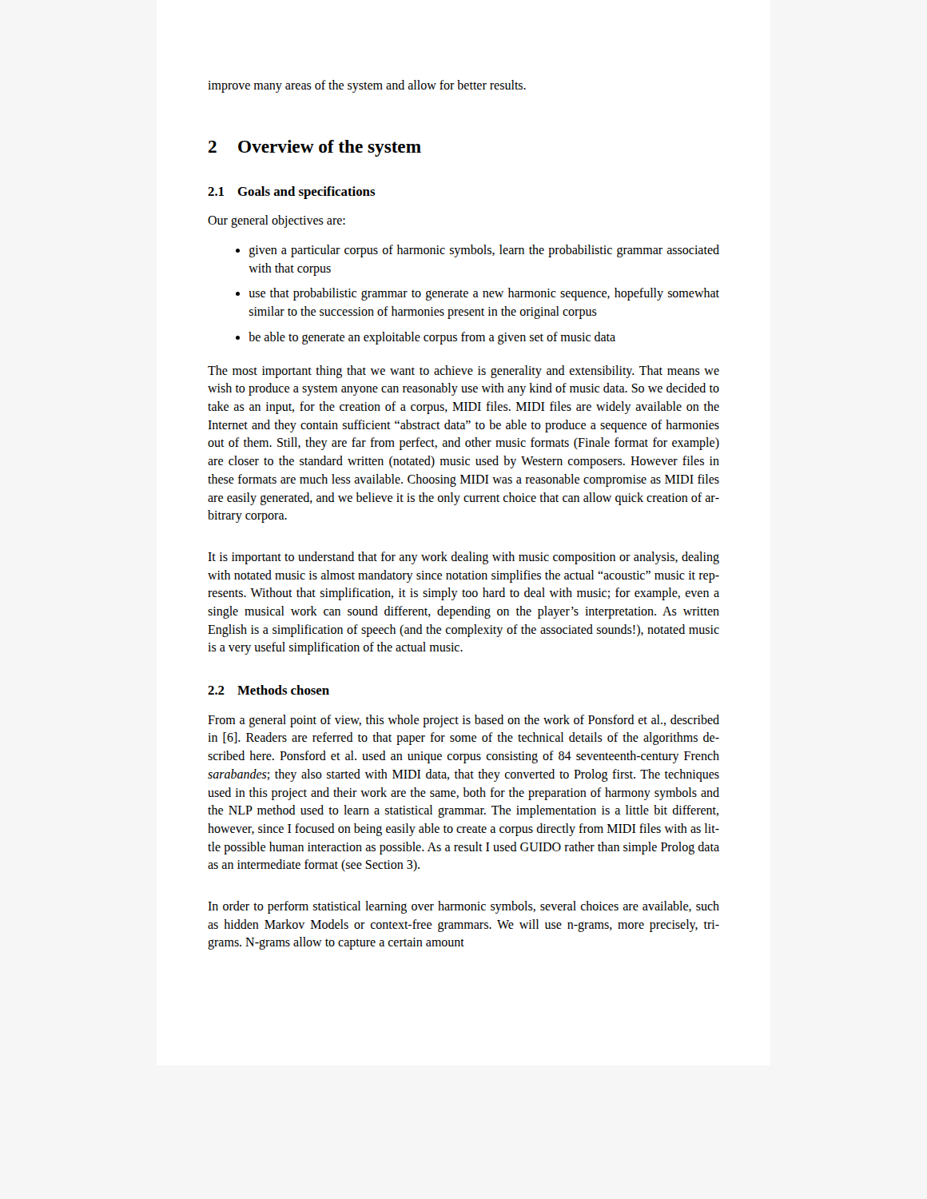improve many areas of the system and allow for better results.
2 Overview of the system
2.1 Goals and specifications
Our general objectives are:
given a particular corpus of harmonic symbols, learn the probabilistic grammar associated with that corpus
use that probabilistic grammar to generate a new harmonic sequence, hopefully somewhat similar to the succession of harmonies present in the original corpus
be able to generate an exploitable corpus from a given set of music data
The most important thing that we want to achieve is generality and extensibility. That means we wish to produce a system anyone can reasonably use with any kind of music data. So we decided to take as an input, for the creation of a corpus, MIDI files. MIDI files are widely available on the Internet and they contain sufficient “abstract data” to be able to produce a sequence of harmonies out of them. Still, they are far from perfect, and other music formats (Finale format for example) are closer to the standard written (notated) music used by Western composers. However files in these formats are much less available. Choosing MIDI was a reasonable compromise as MIDI files are easily generated, and we believe it is the only current choice that can allow quick creation of arbitrary corpora.
It is important to understand that for any work dealing with music composition or analysis, dealing with notated music is almost mandatory since notation simplifies the actual “acoustic” music it represents. Without that simplification, it is simply too hard to deal with music; for example, even a single musical work can sound different, depending on the player’s interpretation. As written English is a simplification of speech (and the complexity of the associated sounds!), notated music is a very useful simplification of the actual music.
2.2 Methods chosen
From a general point of view, this whole project is based on the work of Ponsford et al., described in [6]. Readers are referred to that paper for some of the technical details of the algorithms described here. Ponsford et al. used an unique corpus consisting of 84 seventeenth-century French sarabandes; they also started with MIDI data, that they converted to Prolog first. The techniques used in this project and their work are the same, both for the preparation of harmony symbols and the NLP method used to learn a statistical grammar. The implementation is a little bit different, however, since I focused on being easily able to create a corpus directly from MIDI files with as little possible human interaction as possible. As a result I used GUIDO rather than simple Prolog data as an intermediate format (see Section 3).
In order to perform statistical learning over harmonic symbols, several choices are available, such as hidden Markov Models or context-free grammars. We will use n-grams, more precisely, trigrams. N-grams allow to capture a certain amount